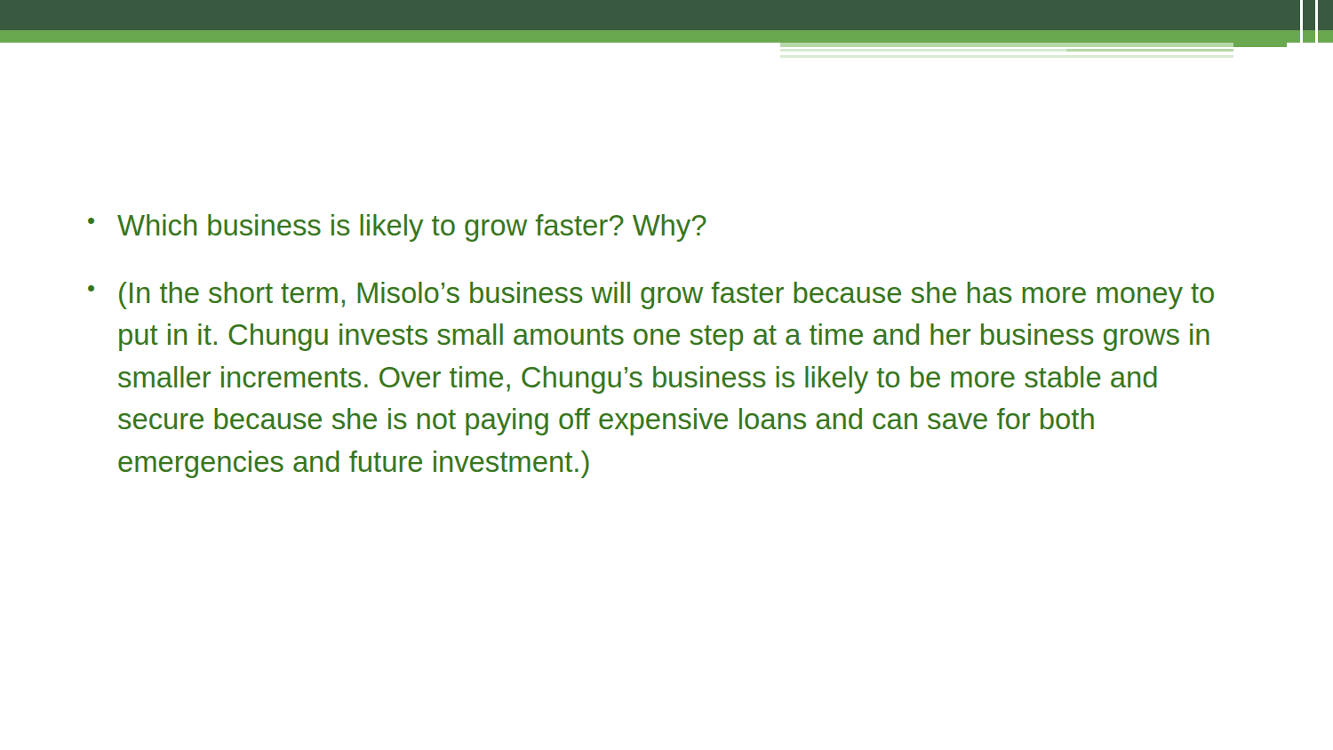Which business is likely to grow faster? Why?
(In the short term, Misolo’s business will grow faster because she has more money to put in it. Chungu invests small amounts one step at a time and her business grows in smaller increments. Over time, Chungu’s business is likely to be more stable and secure because she is not paying off expensive loans and can save for both emergencies and future investment.)